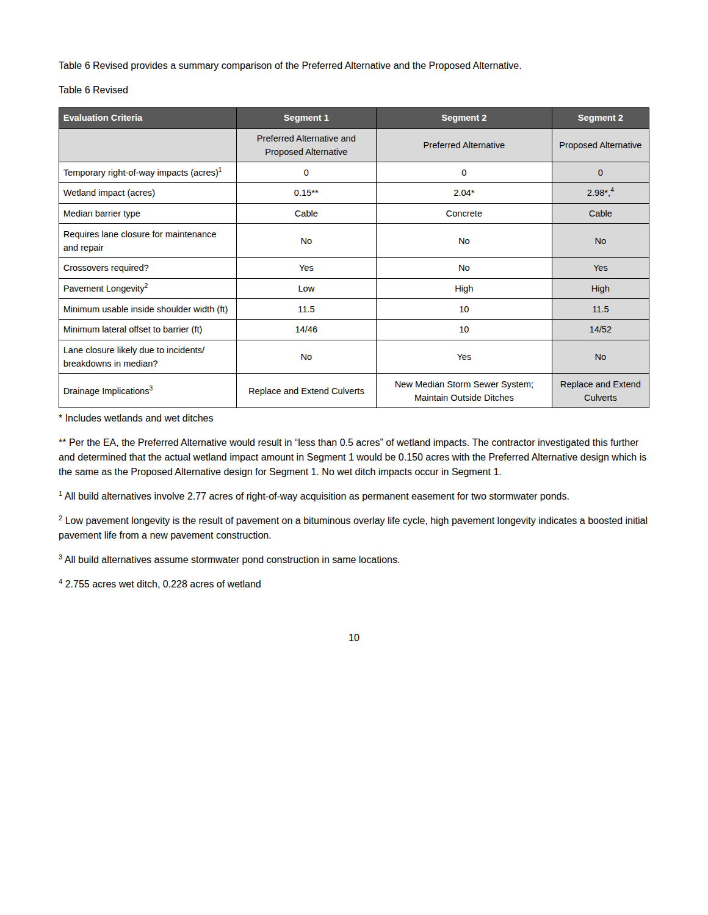Table 6 Revised provides a summary comparison of the Preferred Alternative and the Proposed Alternative.
Table 6 Revised
| Evaluation Criteria | Segment 1 | Segment 2 | Segment 2 |
| --- | --- | --- | --- |
| | Preferred Alternative and Proposed Alternative | Preferred Alternative | Proposed Alternative |
| Temporary right-of-way impacts (acres) 1 | 0 | 0 | 0 |
| Wetland impact (acres) | 0.15** | 2.04* | 2.98*, 4 |
| Median barrier type | Cable | Concrete | Cable |
| Requires lane closure for maintenance and repair | No | No | No |
| Crossovers required? | Yes | No | Yes |
| Pavement Longevity 2 | Low | High | High |
| Minimum usable inside shoulder width (ft) | 11.5 | 10 | 11.5 |
| Minimum lateral offset to barrier (ft) | 14/46 | 10 | 14/52 |
| Lane closure likely due to incidents/ breakdowns in median? | No | Yes | No |
| Drainage Implications 3 | Replace and Extend Culverts | New Median Storm Sewer System; Maintain Outside Ditches | Replace and Extend Culverts |
* Includes wetlands and wet ditches
** Per the EA, the Preferred Alternative would result in “less than 0.5 acres” of wetland impacts. The contractor investigated this further and determined that the actual wetland impact amount in Segment 1 would be 0.150 acres with the Preferred Alternative design which is the same as the Proposed Alternative design for Segment 1. No wet ditch impacts occur in Segment 1.
1 All build alternatives involve 2.77 acres of right-of-way acquisition as permanent easement for two stormwater ponds.
2 Low pavement longevity is the result of pavement on a bituminous overlay life cycle, high pavement longevity indicates a boosted initial pavement life from a new pavement construction.
3 All build alternatives assume stormwater pond construction in same locations.
4 2.755 acres wet ditch, 0.228 acres of wetland
10